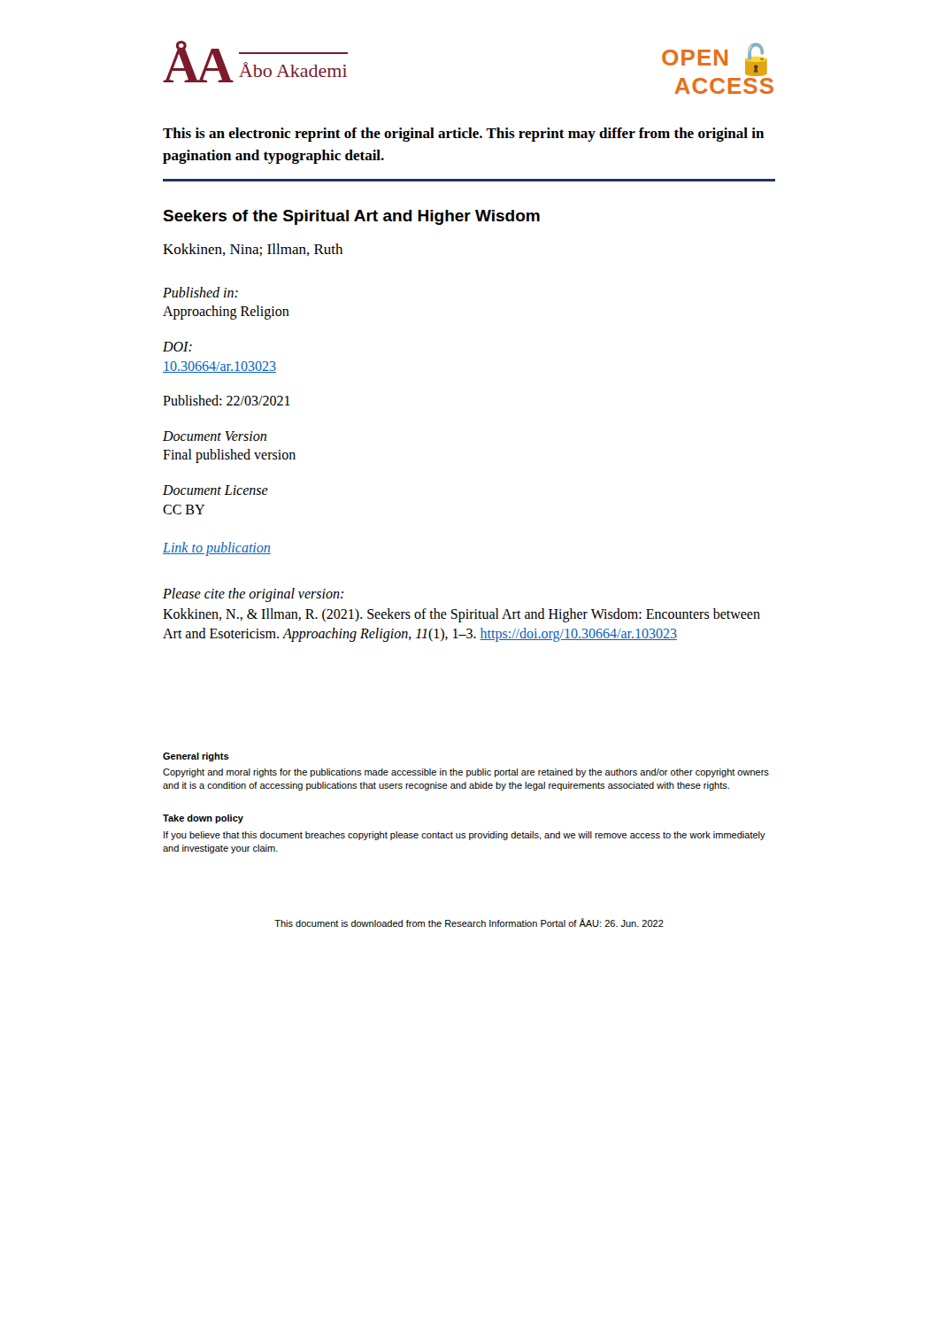ÅA
Åbo Akademi
OPEN 🔓
ACCESS
This is an electronic reprint of the original article. This reprint may differ from the original in pagination and typographic detail.
Seekers of the Spiritual Art and Higher Wisdom
Kokkinen, Nina; Illman, Ruth
Published in:
Approaching Religion
DOI:
10.30664/ar.103023
Published: 22/03/2021
Document Version
Final published version
Document License
CC BY
Link to publication
Please cite the original version:
Kokkinen, N., & Illman, R. (2021). Seekers of the Spiritual Art and Higher Wisdom: Encounters between Art and Esotericism. Approaching Religion, 11(1), 1–3. https://doi.org/10.30664/ar.103023
General rights
Copyright and moral rights for the publications made accessible in the public portal are retained by the authors and/or other copyright owners and it is a condition of accessing publications that users recognise and abide by the legal requirements associated with these rights.
Take down policy
If you believe that this document breaches copyright please contact us providing details, and we will remove access to the work immediately and investigate your claim.
This document is downloaded from the Research Information Portal of ÅAU: 26. Jun. 2022